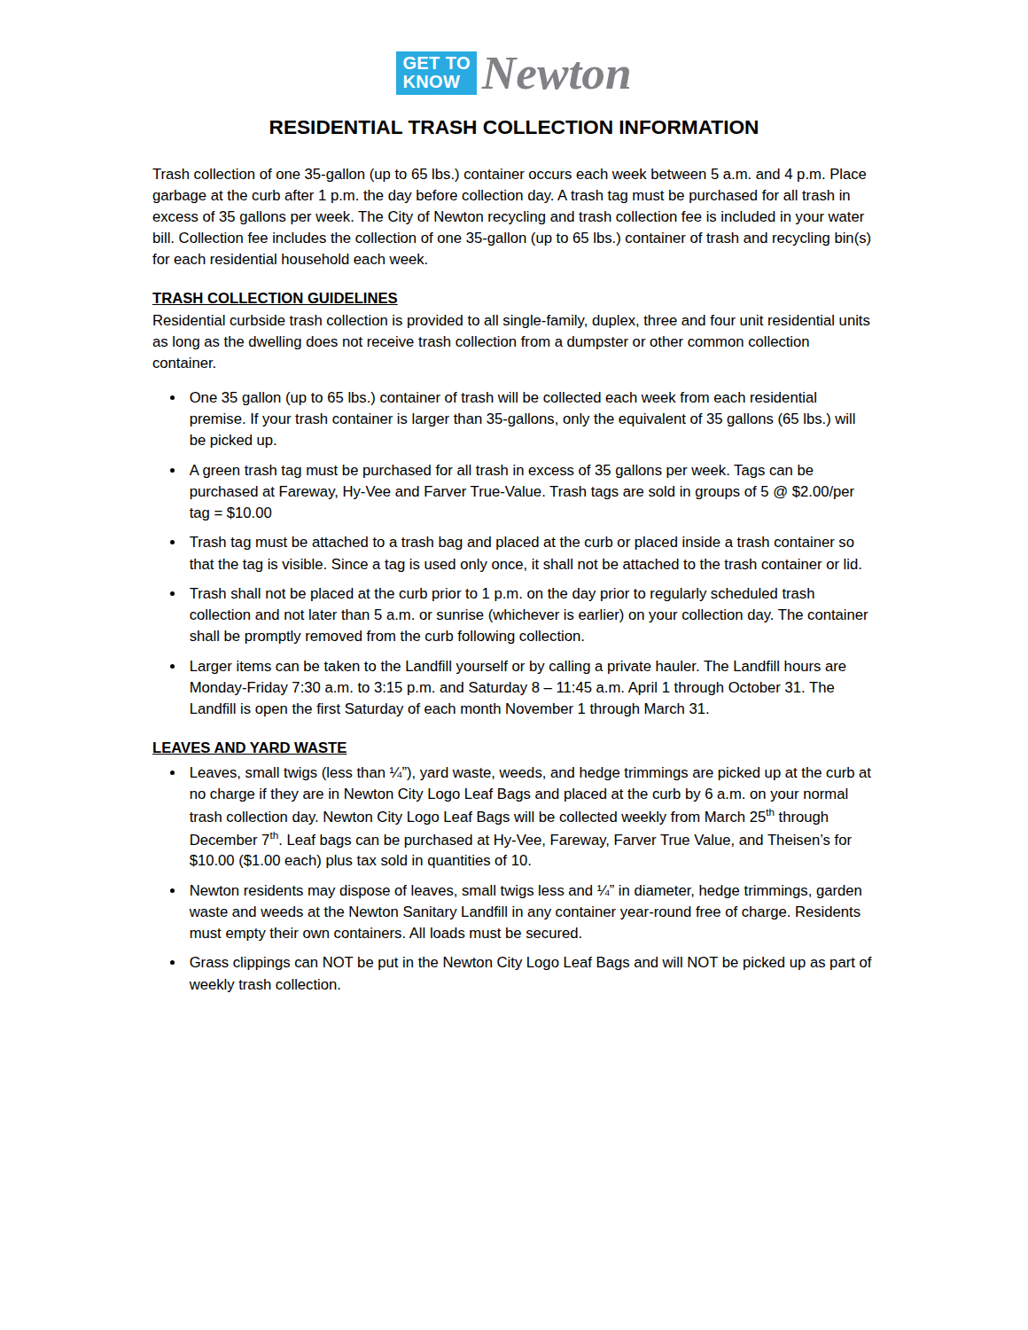GET TO KNOW
Newton
RESIDENTIAL TRASH COLLECTION INFORMATION
Trash collection of one 35-gallon (up to 65 lbs.) container occurs each week between 5 a.m. and 4 p.m. Place garbage at the curb after 1 p.m. the day before collection day. A trash tag must be purchased for all trash in excess of 35 gallons per week. The City of Newton recycling and trash collection fee is included in your water bill. Collection fee includes the collection of one 35-gallon (up to 65 lbs.) container of trash and recycling bin(s) for each residential household each week.
TRASH COLLECTION GUIDELINES
Residential curbside trash collection is provided to all single-family, duplex, three and four unit residential units as long as the dwelling does not receive trash collection from a dumpster or other common collection container.
One 35 gallon (up to 65 lbs.) container of trash will be collected each week from each residential premise. If your trash container is larger than 35-gallons, only the equivalent of 35 gallons (65 lbs.) will be picked up.
A green trash tag must be purchased for all trash in excess of 35 gallons per week. Tags can be purchased at Fareway, Hy-Vee and Farver True-Value. Trash tags are sold in groups of 5 @ $2.00/per tag = $10.00
Trash tag must be attached to a trash bag and placed at the curb or placed inside a trash container so that the tag is visible. Since a tag is used only once, it shall not be attached to the trash container or lid.
Trash shall not be placed at the curb prior to 1 p.m. on the day prior to regularly scheduled trash collection and not later than 5 a.m. or sunrise (whichever is earlier) on your collection day. The container shall be promptly removed from the curb following collection.
Larger items can be taken to the Landfill yourself or by calling a private hauler. The Landfill hours are Monday-Friday 7:30 a.m. to 3:15 p.m. and Saturday 8 – 11:45 a.m. April 1 through October 31. The Landfill is open the first Saturday of each month November 1 through March 31.
LEAVES AND YARD WASTE
Leaves, small twigs (less than ¼”), yard waste, weeds, and hedge trimmings are picked up at the curb at no charge if they are in Newton City Logo Leaf Bags and placed at the curb by 6 a.m. on your normal trash collection day. Newton City Logo Leaf Bags will be collected weekly from March 25th through December 7th. Leaf bags can be purchased at Hy-Vee, Fareway, Farver True Value, and Theisen’s for $10.00 ($1.00 each) plus tax sold in quantities of 10.
Newton residents may dispose of leaves, small twigs less and ¼” in diameter, hedge trimmings, garden waste and weeds at the Newton Sanitary Landfill in any container year-round free of charge. Residents must empty their own containers. All loads must be secured.
Grass clippings can NOT be put in the Newton City Logo Leaf Bags and will NOT be picked up as part of weekly trash collection.